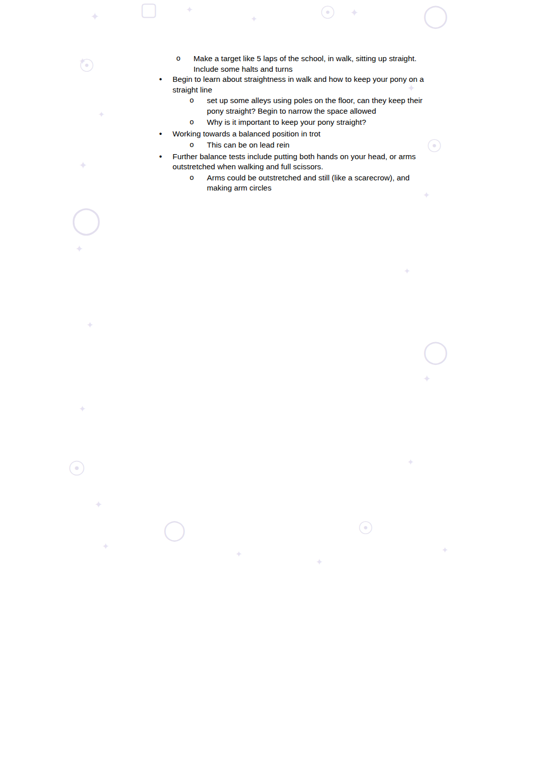✦
✦
✦
✦
✦
✦
✦
✦
✦
✦
✦
✦
✦
✦
✦
✦
✦
✦
✦
✦
◯
◯
◯
◯
☉
☉
▢
☉
☉
☉
Make a target like 5 laps of the school, in walk, sitting up straight. Include some halts and turns
Begin to learn about straightness in walk and how to keep your pony on a straight line
set up some alleys using poles on the floor, can they keep their pony straight? Begin to narrow the space allowed
Why is it important to keep your pony straight?
Working towards a balanced position in trot
This can be on lead rein
Further balance tests include putting both hands on your head, or arms outstretched when walking and full scissors.
Arms could be outstretched and still (like a scarecrow), and making arm circles